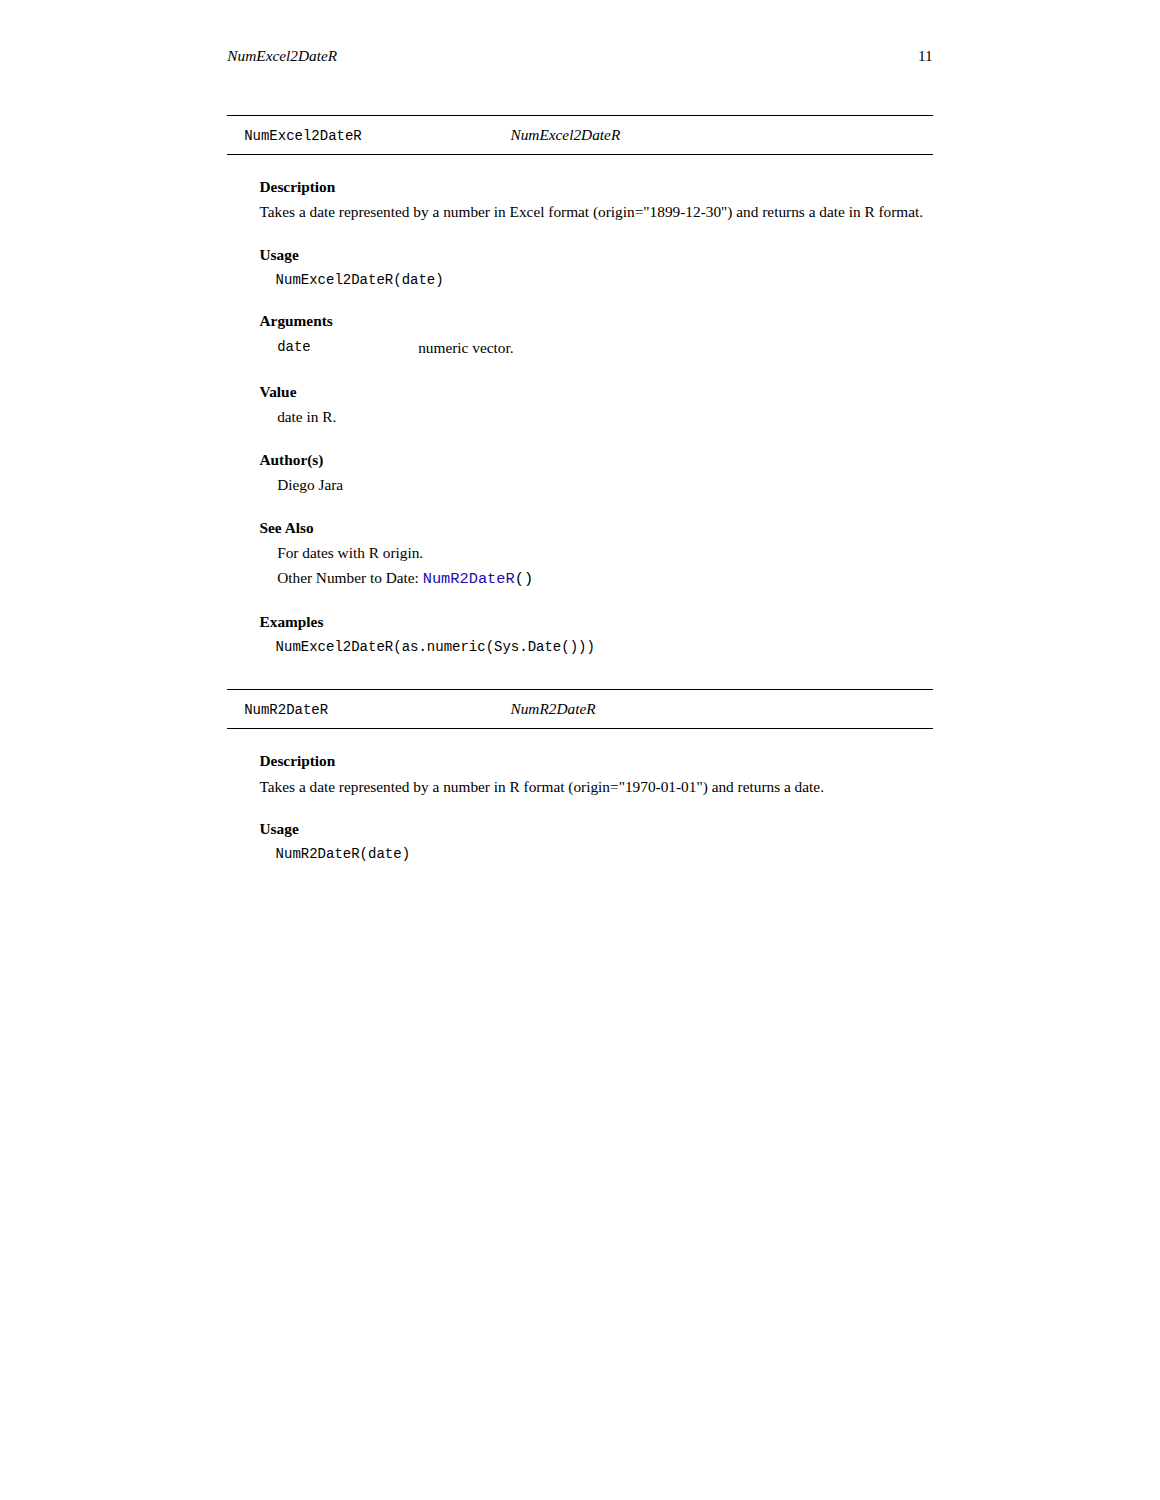NumExcel2DateR 11
NumExcel2DateR NumExcel2DateR
Description
Takes a date represented by a number in Excel format (origin="1899-12-30") and returns a date in R format.
Usage
NumExcel2DateR(date)
Arguments
date
numeric vector.
Value
date in R.
Author(s)
Diego Jara
See Also
For dates with R origin.
Other Number to Date: NumR2DateR()
Examples
NumExcel2DateR(as.numeric(Sys.Date()))
NumR2DateR NumR2DateR
Description
Takes a date represented by a number in R format (origin="1970-01-01") and returns a date.
Usage
NumR2DateR(date)